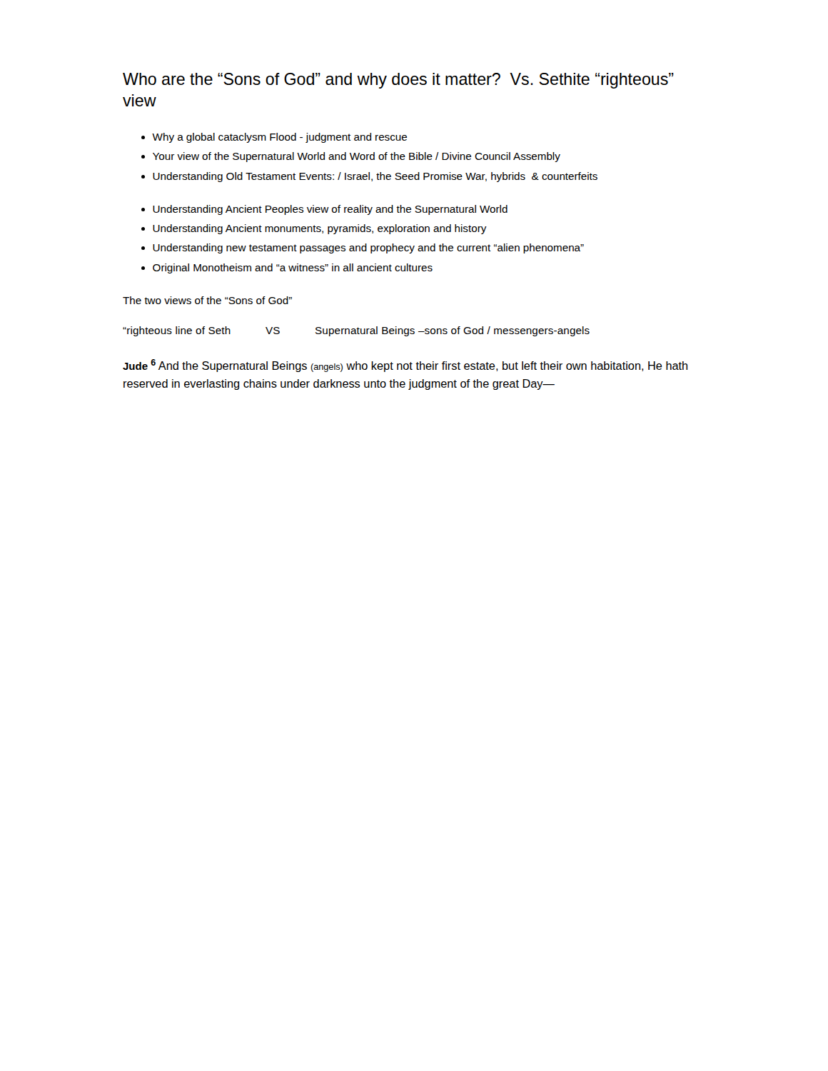Who are the “Sons of God” and why does it matter? Vs. Sethite “righteous” view
Why a global cataclysm Flood - judgment and rescue
Your view of the Supernatural World and Word of the Bible / Divine Council Assembly
Understanding Old Testament Events: / Israel, the Seed Promise War, hybrids & counterfeits
Understanding Ancient Peoples view of reality and the Supernatural World
Understanding Ancient monuments, pyramids, exploration and history
Understanding new testament passages and prophecy and the current “alien phenomena”
Original Monotheism and “a witness” in all ancient cultures
The two views of the “Sons of God”
“righteous line of Seth VS Supernatural Beings –sons of God / messengers-angels
Jude 6 And the Supernatural Beings (angels) who kept not their first estate, but left their own habitation, He hath reserved in everlasting chains under darkness unto the judgment of the great Day—